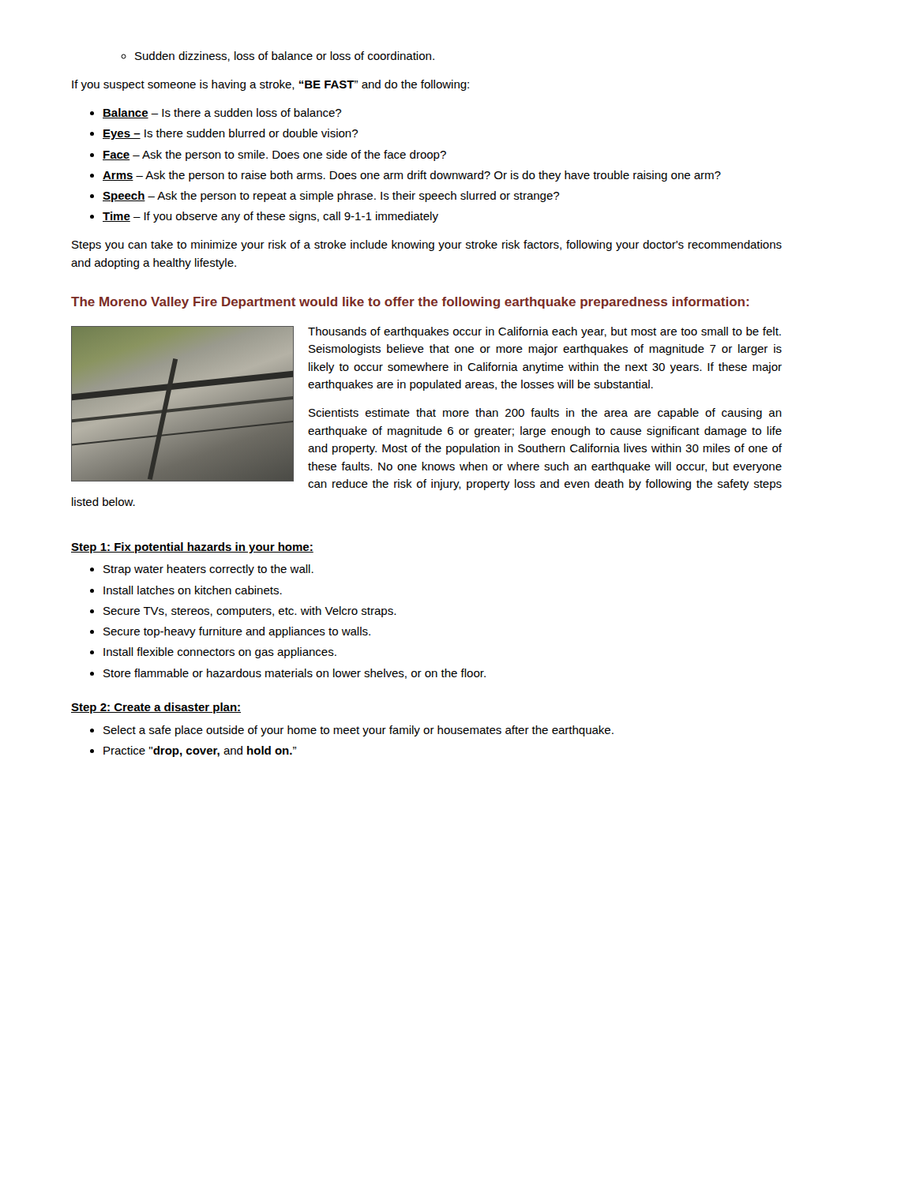Sudden dizziness, loss of balance or loss of coordination.
If you suspect someone is having a stroke, “BE FAST” and do the following:
Balance – Is there a sudden loss of balance?
Eyes – Is there sudden blurred or double vision?
Face – Ask the person to smile. Does one side of the face droop?
Arms – Ask the person to raise both arms. Does one arm drift downward? Or is do they have trouble raising one arm?
Speech – Ask the person to repeat a simple phrase. Is their speech slurred or strange?
Time – If you observe any of these signs, call 9-1-1 immediately
Steps you can take to minimize your risk of a stroke include knowing your stroke risk factors, following your doctor's recommendations and adopting a healthy lifestyle.
The Moreno Valley Fire Department would like to offer the following earthquake preparedness information:
Thousands of earthquakes occur in California each year, but most are too small to be felt. Seismologists believe that one or more major earthquakes of magnitude 7 or larger is likely to occur somewhere in California anytime within the next 30 years. If these major earthquakes are in populated areas, the losses will be substantial.
Scientists estimate that more than 200 faults in the area are capable of causing an earthquake of magnitude 6 or greater; large enough to cause significant damage to life and property. Most of the population in Southern California lives within 30 miles of one of these faults. No one knows when or where such an earthquake will occur, but everyone can reduce the risk of injury, property loss and even death by following the safety steps listed below.
Step 1: Fix potential hazards in your home:
Strap water heaters correctly to the wall.
Install latches on kitchen cabinets.
Secure TVs, stereos, computers, etc. with Velcro straps.
Secure top-heavy furniture and appliances to walls.
Install flexible connectors on gas appliances.
Store flammable or hazardous materials on lower shelves, or on the floor.
Step 2: Create a disaster plan:
Select a safe place outside of your home to meet your family or housemates after the earthquake.
Practice "drop, cover, and hold on.”